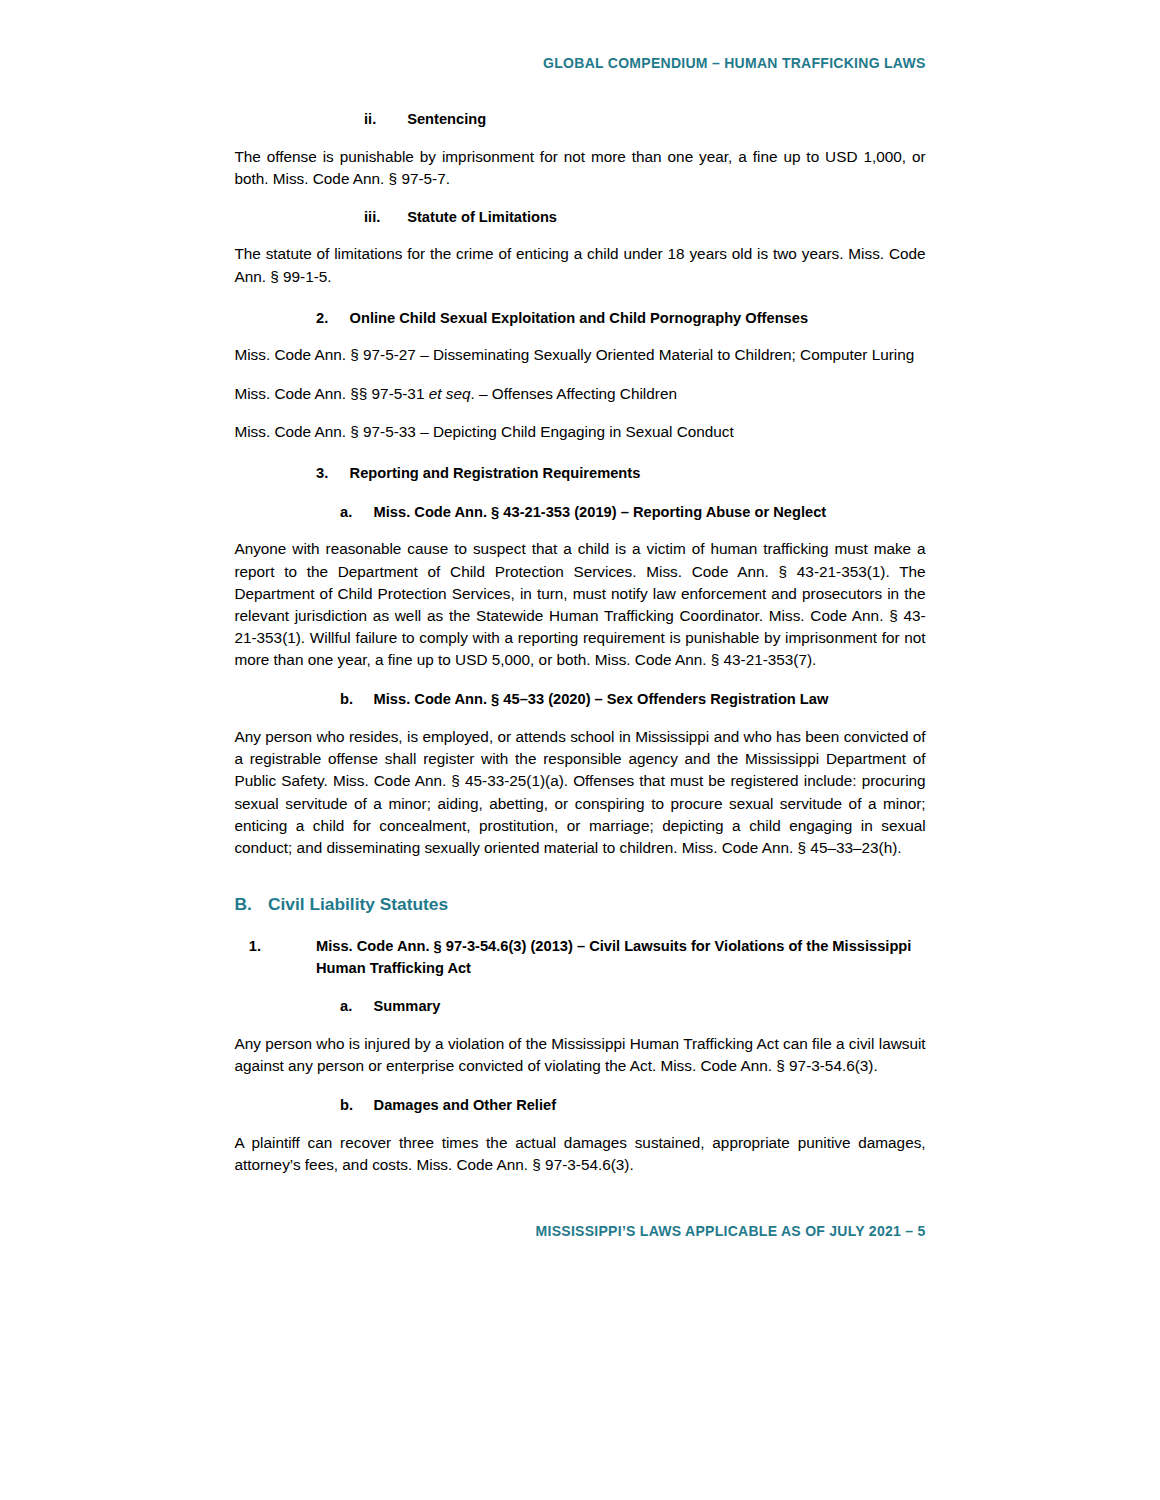GLOBAL COMPENDIUM – HUMAN TRAFFICKING LAWS
ii. Sentencing
The offense is punishable by imprisonment for not more than one year, a fine up to USD 1,000, or both. Miss. Code Ann. § 97-5-7.
iii. Statute of Limitations
The statute of limitations for the crime of enticing a child under 18 years old is two years. Miss. Code Ann. § 99-1-5.
2. Online Child Sexual Exploitation and Child Pornography Offenses
Miss. Code Ann. § 97-5-27 – Disseminating Sexually Oriented Material to Children; Computer Luring
Miss. Code Ann. §§ 97-5-31 et seq. – Offenses Affecting Children
Miss. Code Ann. § 97-5-33 – Depicting Child Engaging in Sexual Conduct
3. Reporting and Registration Requirements
a. Miss. Code Ann. § 43-21-353 (2019) – Reporting Abuse or Neglect
Anyone with reasonable cause to suspect that a child is a victim of human trafficking must make a report to the Department of Child Protection Services. Miss. Code Ann. § 43-21-353(1). The Department of Child Protection Services, in turn, must notify law enforcement and prosecutors in the relevant jurisdiction as well as the Statewide Human Trafficking Coordinator. Miss. Code Ann. § 43-21-353(1). Willful failure to comply with a reporting requirement is punishable by imprisonment for not more than one year, a fine up to USD 5,000, or both. Miss. Code Ann. § 43-21-353(7).
b. Miss. Code Ann. § 45–33 (2020) – Sex Offenders Registration Law
Any person who resides, is employed, or attends school in Mississippi and who has been convicted of a registrable offense shall register with the responsible agency and the Mississippi Department of Public Safety. Miss. Code Ann. § 45-33-25(1)(a). Offenses that must be registered include: procuring sexual servitude of a minor; aiding, abetting, or conspiring to procure sexual servitude of a minor; enticing a child for concealment, prostitution, or marriage; depicting a child engaging in sexual conduct; and disseminating sexually oriented material to children. Miss. Code Ann. § 45–33–23(h).
B. Civil Liability Statutes
1. Miss. Code Ann. § 97-3-54.6(3) (2013) – Civil Lawsuits for Violations of the Mississippi Human Trafficking Act
a. Summary
Any person who is injured by a violation of the Mississippi Human Trafficking Act can file a civil lawsuit against any person or enterprise convicted of violating the Act. Miss. Code Ann. § 97-3-54.6(3).
b. Damages and Other Relief
A plaintiff can recover three times the actual damages sustained, appropriate punitive damages, attorney’s fees, and costs. Miss. Code Ann. § 97-3-54.6(3).
MISSISSIPPI’S LAWS APPLICABLE AS OF JULY 2021 – 5